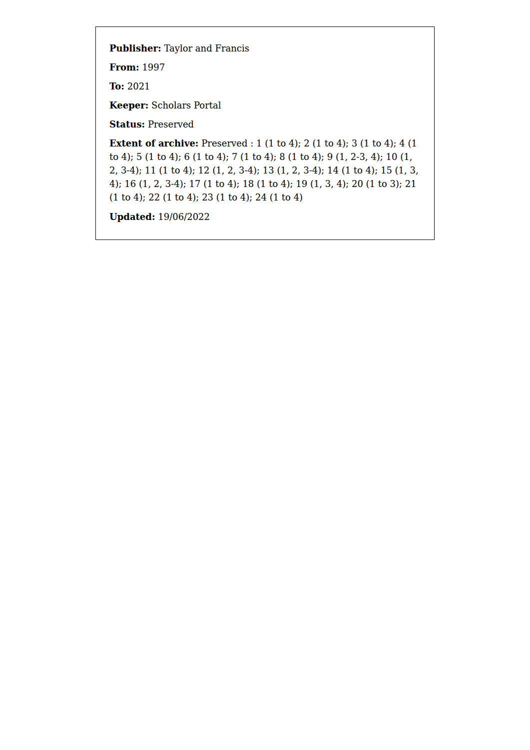Publisher: Taylor and Francis
From: 1997
To: 2021
Keeper: Scholars Portal
Status: Preserved
Extent of archive: Preserved : 1 (1 to 4); 2 (1 to 4); 3 (1 to 4); 4 (1 to 4); 5 (1 to 4); 6 (1 to 4); 7 (1 to 4); 8 (1 to 4); 9 (1, 2-3, 4); 10 (1, 2, 3-4); 11 (1 to 4); 12 (1, 2, 3-4); 13 (1, 2, 3-4); 14 (1 to 4); 15 (1, 3, 4); 16 (1, 2, 3-4); 17 (1 to 4); 18 (1 to 4); 19 (1, 3, 4); 20 (1 to 3); 21 (1 to 4); 22 (1 to 4); 23 (1 to 4); 24 (1 to 4)
Updated: 19/06/2022